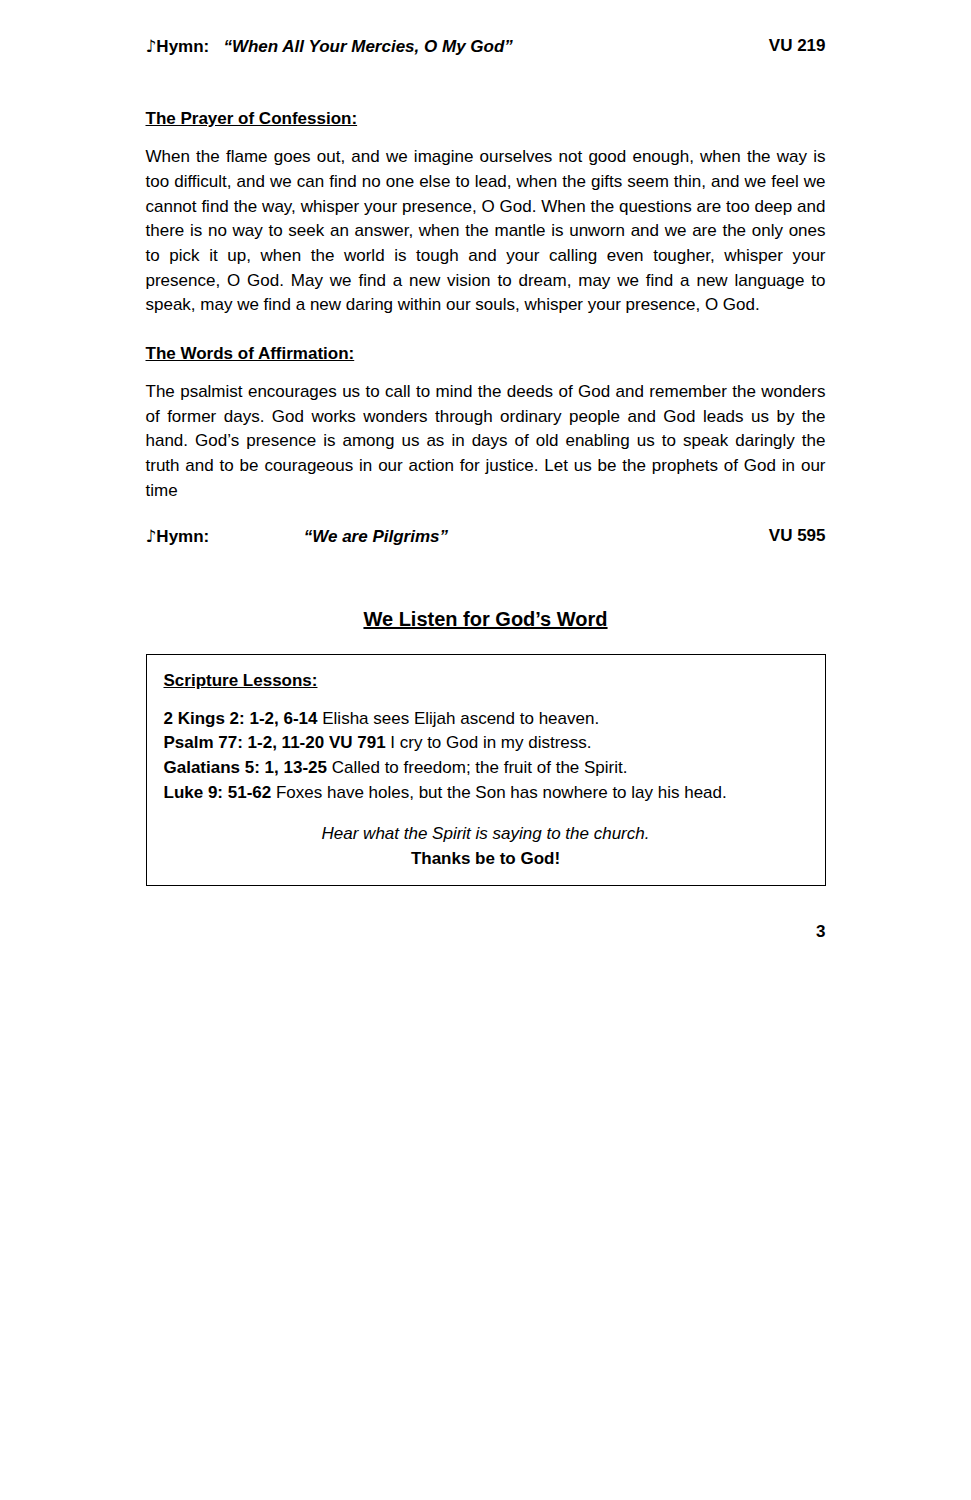♪Hymn: “When All Your Mercies, O My God” VU 219
The Prayer of Confession:
When the flame goes out, and we imagine ourselves not good enough, when the way is too difficult, and we can find no one else to lead, when the gifts seem thin, and we feel we cannot find the way, whisper your presence, O God. When the questions are too deep and there is no way to seek an answer, when the mantle is unworn and we are the only ones to pick it up, when the world is tough and your calling even tougher, whisper your presence, O God. May we find a new vision to dream, may we find a new language to speak, may we find a new daring within our souls, whisper your presence, O God.
The Words of Affirmation:
The psalmist encourages us to call to mind the deeds of God and remember the wonders of former days. God works wonders through ordinary people and God leads us by the hand. God’s presence is among us as in days of old enabling us to speak daringly the truth and to be courageous in our action for justice. Let us be the prophets of God in our time
♪Hymn: “We are Pilgrims” VU 595
We Listen for God’s Word
Scripture Lessons:
2 Kings 2: 1-2, 6-14 Elisha sees Elijah ascend to heaven.
Psalm 77: 1-2, 11-20 VU 791 I cry to God in my distress.
Galatians 5: 1, 13-25 Called to freedom; the fruit of the Spirit.
Luke 9: 51-62 Foxes have holes, but the Son has nowhere to lay his head.
Hear what the Spirit is saying to the church. Thanks be to God!
3